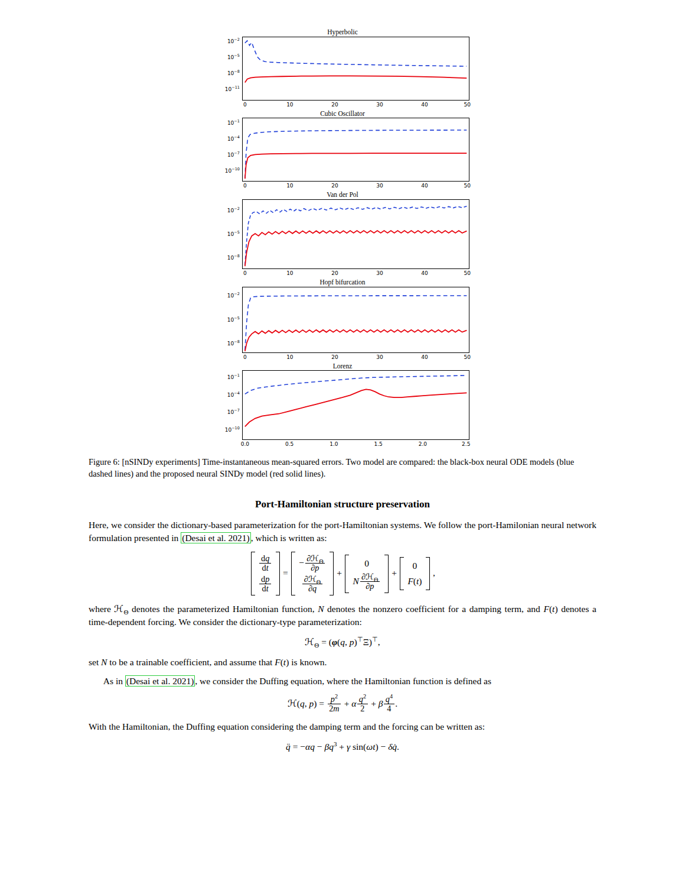Hyperbolic
10−2 10−5 10−8 10−11
0 10 20 30 40 50
Cubic Oscillator
10−1 10−4 10−7 10−10
0 10 20 30 40 50
Van der Pol
10−2 10−5 10−8
0 10 20 30 40 50
Hopf bifurcation
10−2 10−5 10−8
0 10 20 30 40 50
Lorenz
10−1 10−4 10−7 10−10
0.0 0.5 1.0 1.5 2.0 2.5
Figure 6: [nSINDy experiments] Time-instantaneous mean-squared errors. Two model are compared: the black-box neural ODE models (blue dashed lines) and the proposed neural SINDy model (red solid lines).
Port-Hamiltonian structure preservation
Here, we consider the dictionary-based parameterization for the port-Hamiltonian systems. We follow the port-Hamilonian neural network formulation presented in (Desai et al. 2021), which is written as:
dq dt dp dt = −∂ℋΘ∂p ∂ℋΘ∂q + 0 N∂ℋΘ∂p + 0 F(t) ,
where ℋΘ denotes the parameterized Hamiltonian function, N denotes the nonzero coefficient for a damping term, and F(t) denotes a time-dependent forcing. We consider the dictionary-type parameterization:
ℋΘ = (φ(q, p)⊤Ξ)⊤,
set N to be a trainable coefficient, and assume that F(t) is known.
As in (Desai et al. 2021), we consider the Duffing equation, where the Hamiltonian function is defined as
ℋ(q, p) = p22m + αq22 + βq44.
With the Hamiltonian, the Duffing equation considering the damping term and the forcing can be written as:
q̈ = −αq − βq3 + γ sin(ωt) − δq̇.